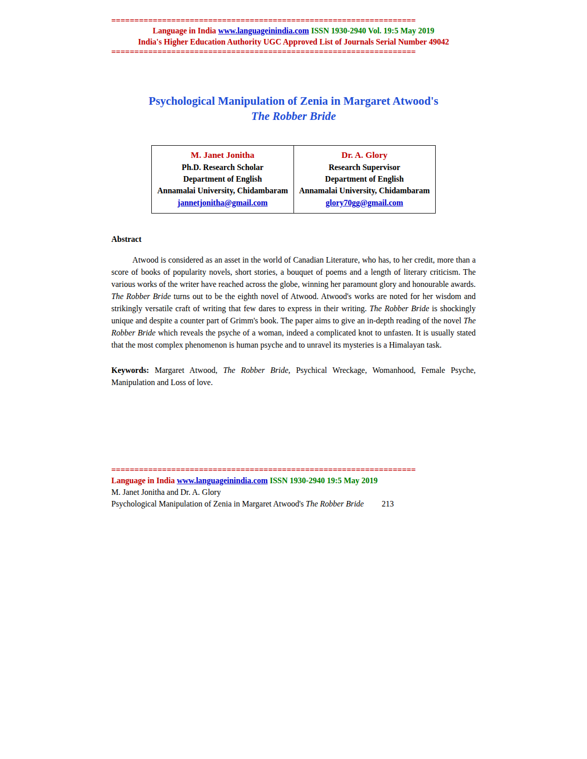==================================================================
Language in India www.languageinindia.com ISSN 1930-2940 Vol. 19:5 May 2019
India's Higher Education Authority UGC Approved List of Journals Serial Number 49042
==================================================================
Psychological Manipulation of Zenia in Margaret Atwood's
The Robber Bride
| M. Janet Jonitha Ph.D. Research Scholar Department of English Annamalai University, Chidambaram jannetjonitha@gmail.com | Dr. A. Glory Research Supervisor Department of English Annamalai University, Chidambaram glory70gg@gmail.com |
Abstract
Atwood is considered as an asset in the world of Canadian Literature, who has, to her credit, more than a score of books of popularity novels, short stories, a bouquet of poems and a length of literary criticism. The various works of the writer have reached across the globe, winning her paramount glory and honourable awards. The Robber Bride turns out to be the eighth novel of Atwood. Atwood's works are noted for her wisdom and strikingly versatile craft of writing that few dares to express in their writing. The Robber Bride is shockingly unique and despite a counter part of Grimm's book. The paper aims to give an in-depth reading of the novel The Robber Bride which reveals the psyche of a woman, indeed a complicated knot to unfasten. It is usually stated that the most complex phenomenon is human psyche and to unravel its mysteries is a Himalayan task.
Keywords: Margaret Atwood, The Robber Bride, Psychical Wreckage, Womanhood, Female Psyche, Manipulation and Loss of love.
==================================================================
Language in India www.languageinindia.com ISSN 1930-2940 19:5 May 2019
M. Janet Jonitha and Dr. A. Glory
Psychological Manipulation of Zenia in Margaret Atwood's The Robber Bride 213